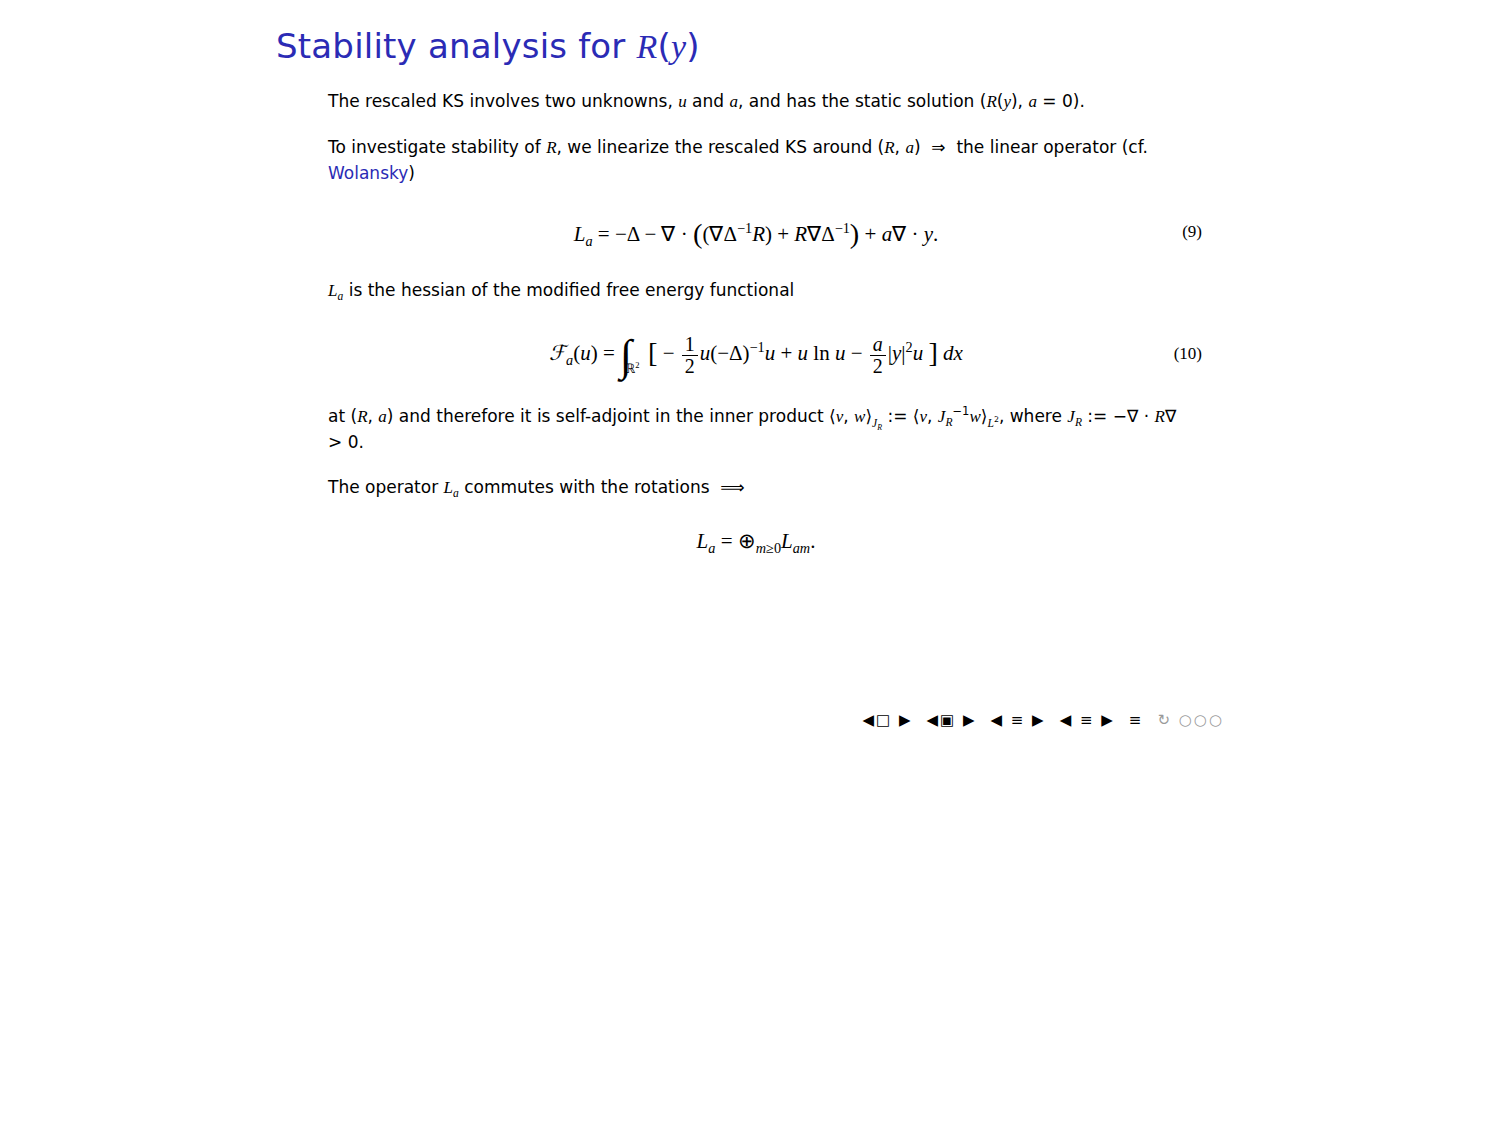Stability analysis for R(y)
The rescaled KS involves two unknowns, u and a, and has the static solution (R(y), a = 0).
To investigate stability of R, we linearize the rescaled KS around (R, a) ⇒ the linear operator (cf. Wolansky)
La = −Δ − ∇ · ((∇Δ−1R) + R∇Δ−1) + a∇ · y. (9)
La is the hessian of the modified free energy functional
ℱa(u) = ∫ℝ2 [ − 12 u(−Δ)−1u + u ln u − a 2|y|2u ] dx (10)
at (R, a) and therefore it is self-adjoint in the inner product ⟨v, w⟩JR := ⟨v, JR−1w⟩L2, where JR := −∇ · R∇ > 0.
The operator La commutes with the rotations ⟹
La = ⊕m≥0Lam.
◀□ ▶ ◀▣ ▶ ◀ ≡ ▶ ◀ ≡ ▶ ≡ ↻ ○○○